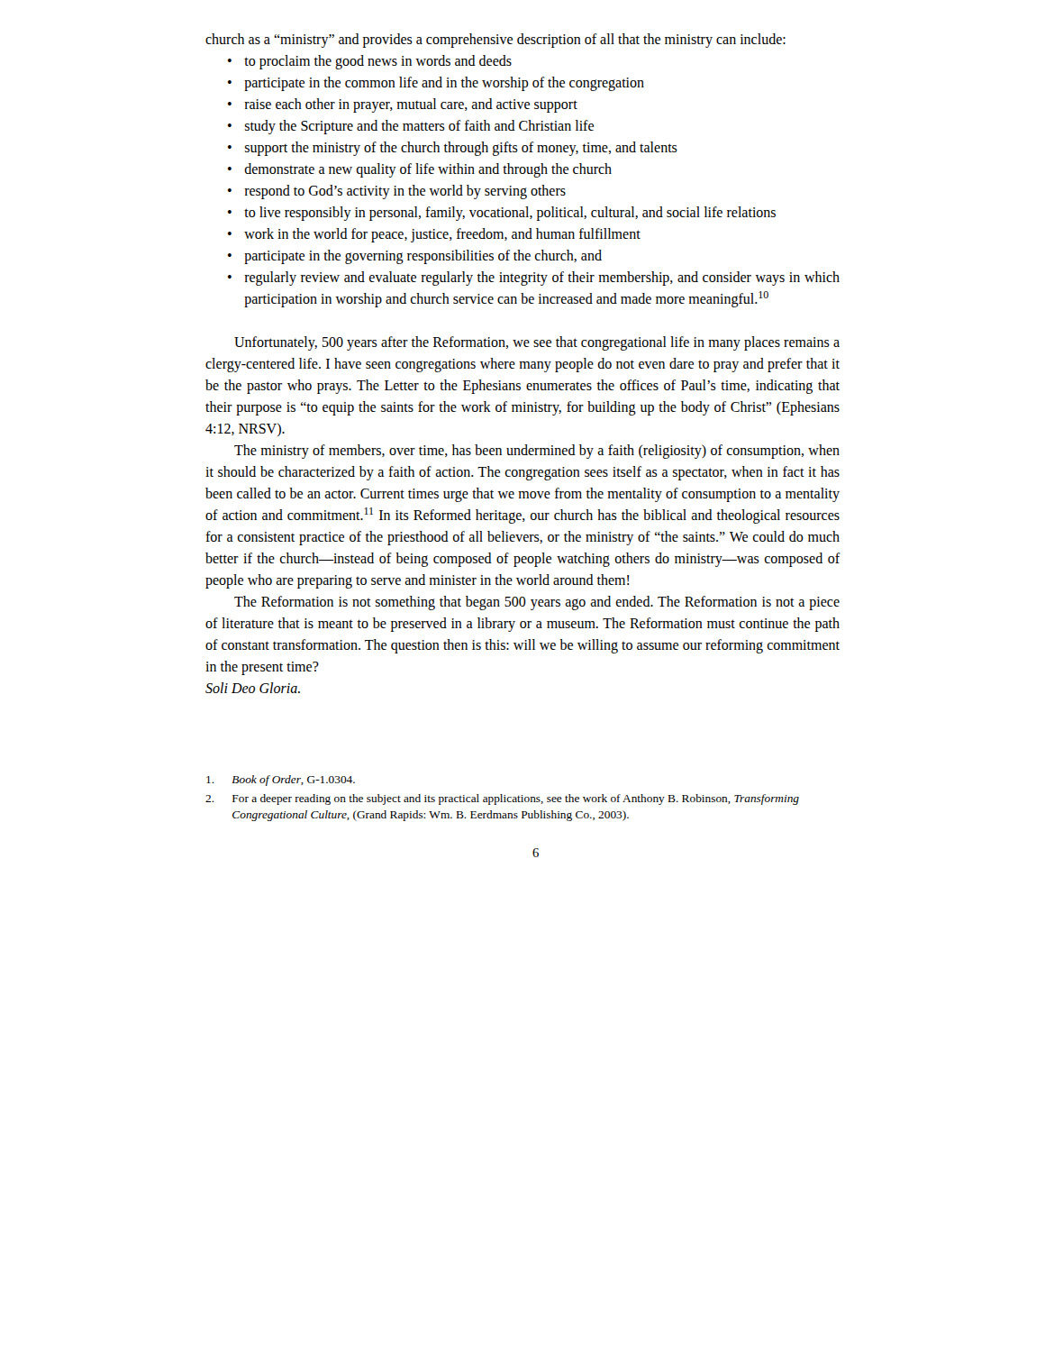church as a “ministry” and provides a comprehensive description of all that the ministry can include:
to proclaim the good news in words and deeds
participate in the common life and in the worship of the congregation
raise each other in prayer, mutual care, and active support
study the Scripture and the matters of faith and Christian life
support the ministry of the church through gifts of money, time, and talents
demonstrate a new quality of life within and through the church
respond to God’s activity in the world by serving others
to live responsibly in personal, family, vocational, political, cultural, and social life relations
work in the world for peace, justice, freedom, and human fulfillment
participate in the governing responsibilities of the church, and
regularly review and evaluate regularly the integrity of their membership, and consider ways in which participation in worship and church service can be increased and made more meaningful.10
Unfortunately, 500 years after the Reformation, we see that congregational life in many places remains a clergy-centered life. I have seen congregations where many people do not even dare to pray and prefer that it be the pastor who prays. The Letter to the Ephesians enumerates the offices of Paul’s time, indicating that their purpose is “to equip the saints for the work of ministry, for building up the body of Christ” (Ephesians 4:12, NRSV).
The ministry of members, over time, has been undermined by a faith (religiosity) of consumption, when it should be characterized by a faith of action. The congregation sees itself as a spectator, when in fact it has been called to be an actor. Current times urge that we move from the mentality of consumption to a mentality of action and commitment.11 In its Reformed heritage, our church has the biblical and theological resources for a consistent practice of the priesthood of all believers, or the ministry of “the saints.” We could do much better if the church—instead of being composed of people watching others do ministry—was composed of people who are preparing to serve and minister in the world around them!
The Reformation is not something that began 500 years ago and ended. The Reformation is not a piece of literature that is meant to be preserved in a library or a museum. The Reformation must continue the path of constant transformation. The question then is this: will we be willing to assume our reforming commitment in the present time?
Soli Deo Gloria.
Book of Order, G-1.0304.
For a deeper reading on the subject and its practical applications, see the work of Anthony B. Robinson, Transforming Congregational Culture, (Grand Rapids: Wm. B. Eerdmans Publishing Co., 2003).
6